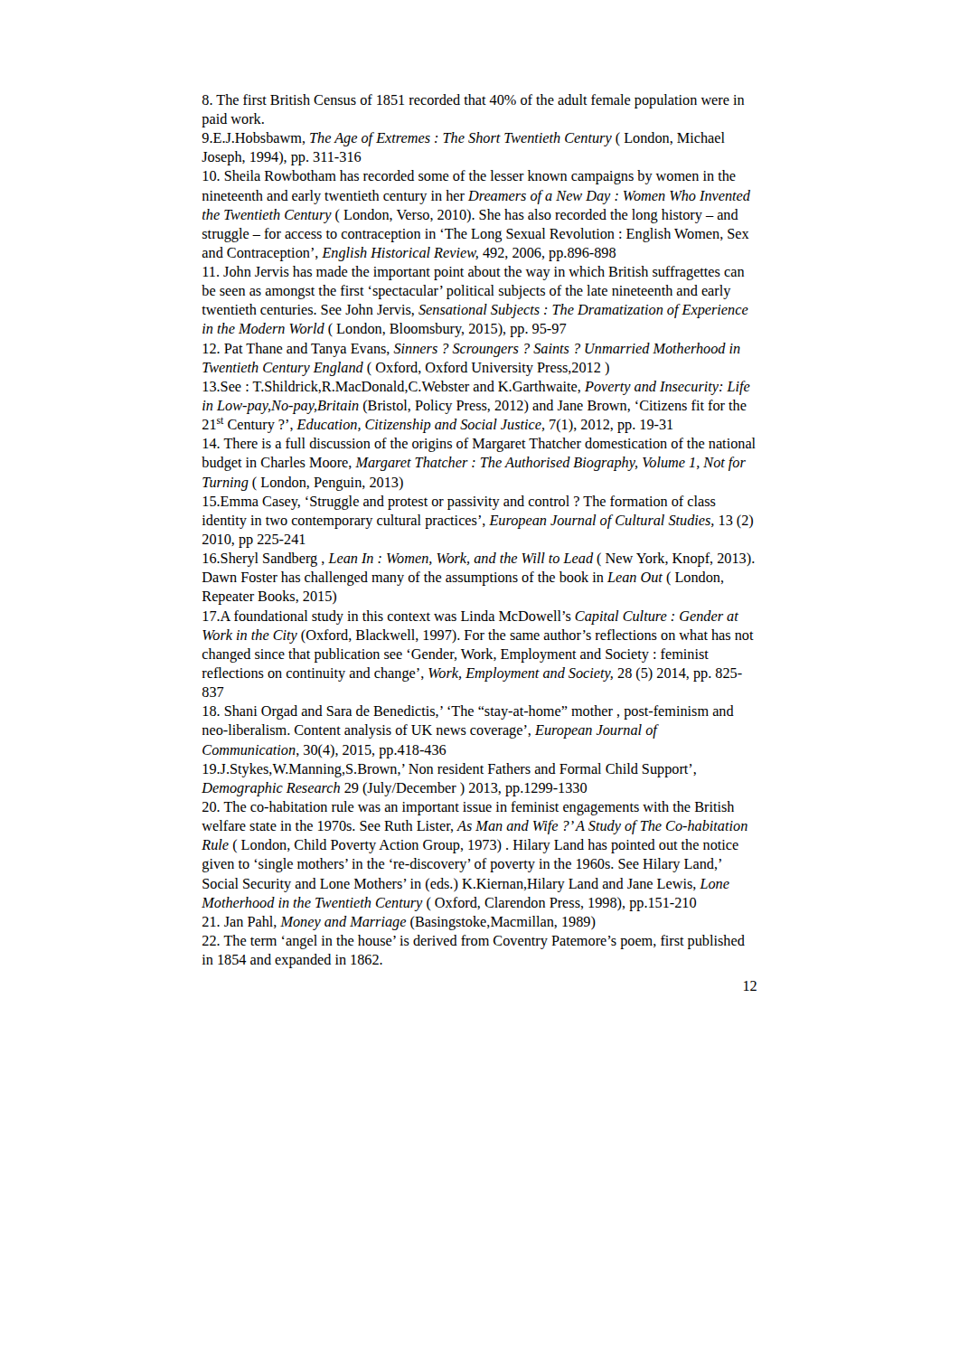8. The first British Census of 1851 recorded that 40% of the adult female population were in paid work.
9.E.J.Hobsbawm, The Age of Extremes : The Short Twentieth Century ( London, Michael Joseph, 1994), pp. 311-316
10. Sheila Rowbotham has recorded some of the lesser known campaigns by women in the nineteenth and early twentieth century in her Dreamers of a New Day : Women Who Invented the Twentieth Century ( London, Verso, 2010). She has also recorded the long history – and struggle – for access to contraception in ‘The Long Sexual Revolution : English Women, Sex and Contraception’, English Historical Review, 492, 2006, pp.896-898
11. John Jervis has made the important point about the way in which British suffragettes can be seen as amongst the first ‘spectacular’ political subjects of the late nineteenth and early twentieth centuries. See John Jervis, Sensational Subjects : The Dramatization of Experience in the Modern World ( London, Bloomsbury, 2015), pp. 95-97
12. Pat Thane and Tanya Evans, Sinners ? Scroungers ? Saints ? Unmarried Motherhood in Twentieth Century England ( Oxford, Oxford University Press,2012 )
13.See : T.Shildrick,R.MacDonald,C.Webster and K.Garthwaite, Poverty and Insecurity: Life in Low-pay,No-pay,Britain (Bristol, Policy Press, 2012) and Jane Brown, ‘Citizens fit for the 21st Century ?’, Education, Citizenship and Social Justice, 7(1), 2012, pp. 19-31
14. There is a full discussion of the origins of Margaret Thatcher domestication of the national budget in Charles Moore, Margaret Thatcher : The Authorised Biography, Volume 1, Not for Turning ( London, Penguin, 2013)
15.Emma Casey, ‘Struggle and protest or passivity and control ? The formation of class identity in two contemporary cultural practices’, European Journal of Cultural Studies, 13 (2) 2010, pp 225-241
16.Sheryl Sandberg , Lean In : Women, Work, and the Will to Lead ( New York, Knopf, 2013). Dawn Foster has challenged many of the assumptions of the book in Lean Out ( London, Repeater Books, 2015)
17.A foundational study in this context was Linda McDowell’s Capital Culture : Gender at Work in the City (Oxford, Blackwell, 1997). For the same author’s reflections on what has not changed since that publication see ‘Gender, Work, Employment and Society : feminist reflections on continuity and change’, Work, Employment and Society, 28 (5) 2014, pp. 825-837
18. Shani Orgad and Sara de Benedictis,’ ‘The “stay-at-home” mother , post-feminism and neo-liberalism. Content analysis of UK news coverage’, European Journal of Communication, 30(4), 2015, pp.418-436
19.J.Stykes,W.Manning,S.Brown,’ Non resident Fathers and Formal Child Support’, Demographic Research 29 (July/December ) 2013, pp.1299-1330
20. The co-habitation rule was an important issue in feminist engagements with the British welfare state in the 1970s. See Ruth Lister, As Man and Wife ?’ A Study of The Co-habitation Rule ( London, Child Poverty Action Group, 1973) . Hilary Land has pointed out the notice given to ‘single mothers’ in the ‘re-discovery’ of poverty in the 1960s. See Hilary Land,’ Social Security and Lone Mothers’ in (eds.) K.Kiernan,Hilary Land and Jane Lewis, Lone Motherhood in the Twentieth Century ( Oxford, Clarendon Press, 1998), pp.151-210
21. Jan Pahl, Money and Marriage (Basingstoke,Macmillan, 1989)
22. The term ‘angel in the house’ is derived from Coventry Patemore’s poem, first published in 1854 and expanded in 1862.
12